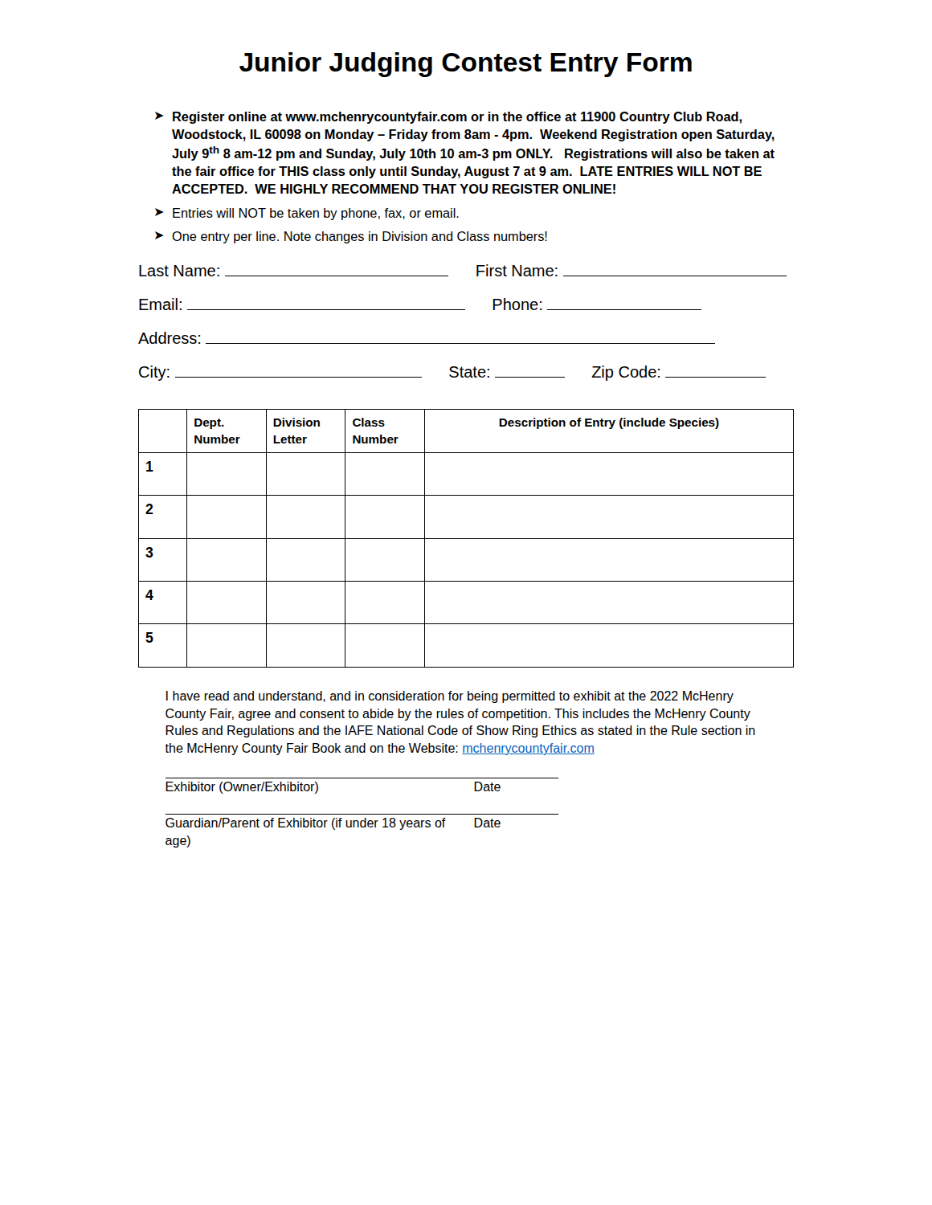Junior Judging Contest Entry Form
Register online at www.mchenrycountyfair.com or in the office at 11900 Country Club Road, Woodstock, IL 60098 on Monday – Friday from 8am - 4pm. Weekend Registration open Saturday, July 9th 8 am-12 pm and Sunday, July 10th 10 am-3 pm ONLY. Registrations will also be taken at the fair office for THIS class only until Sunday, August 7 at 9 am. LATE ENTRIES WILL NOT BE ACCEPTED. WE HIGHLY RECOMMEND THAT YOU REGISTER ONLINE!
Entries will NOT be taken by phone, fax, or email.
One entry per line. Note changes in Division and Class numbers!
Last Name: First Name:
Email: Phone:
Address:
City: State: Zip Code:
| | Dept. Number | Division Letter | Class Number | Description of Entry (include Species) |
| --- | --- | --- | --- | --- |
| 1 | | | | |
| 2 | | | | |
| 3 | | | | |
| 4 | | | | |
| 5 | | | | |
I have read and understand, and in consideration for being permitted to exhibit at the 2022 McHenry County Fair, agree and consent to abide by the rules of competition. This includes the McHenry County Rules and Regulations and the IAFE National Code of Show Ring Ethics as stated in the Rule section in the McHenry County Fair Book and on the Website: mchenrycountyfair.com
Exhibitor (Owner/Exhibitor) Date
Guardian/Parent of Exhibitor (if under 18 years of age) Date